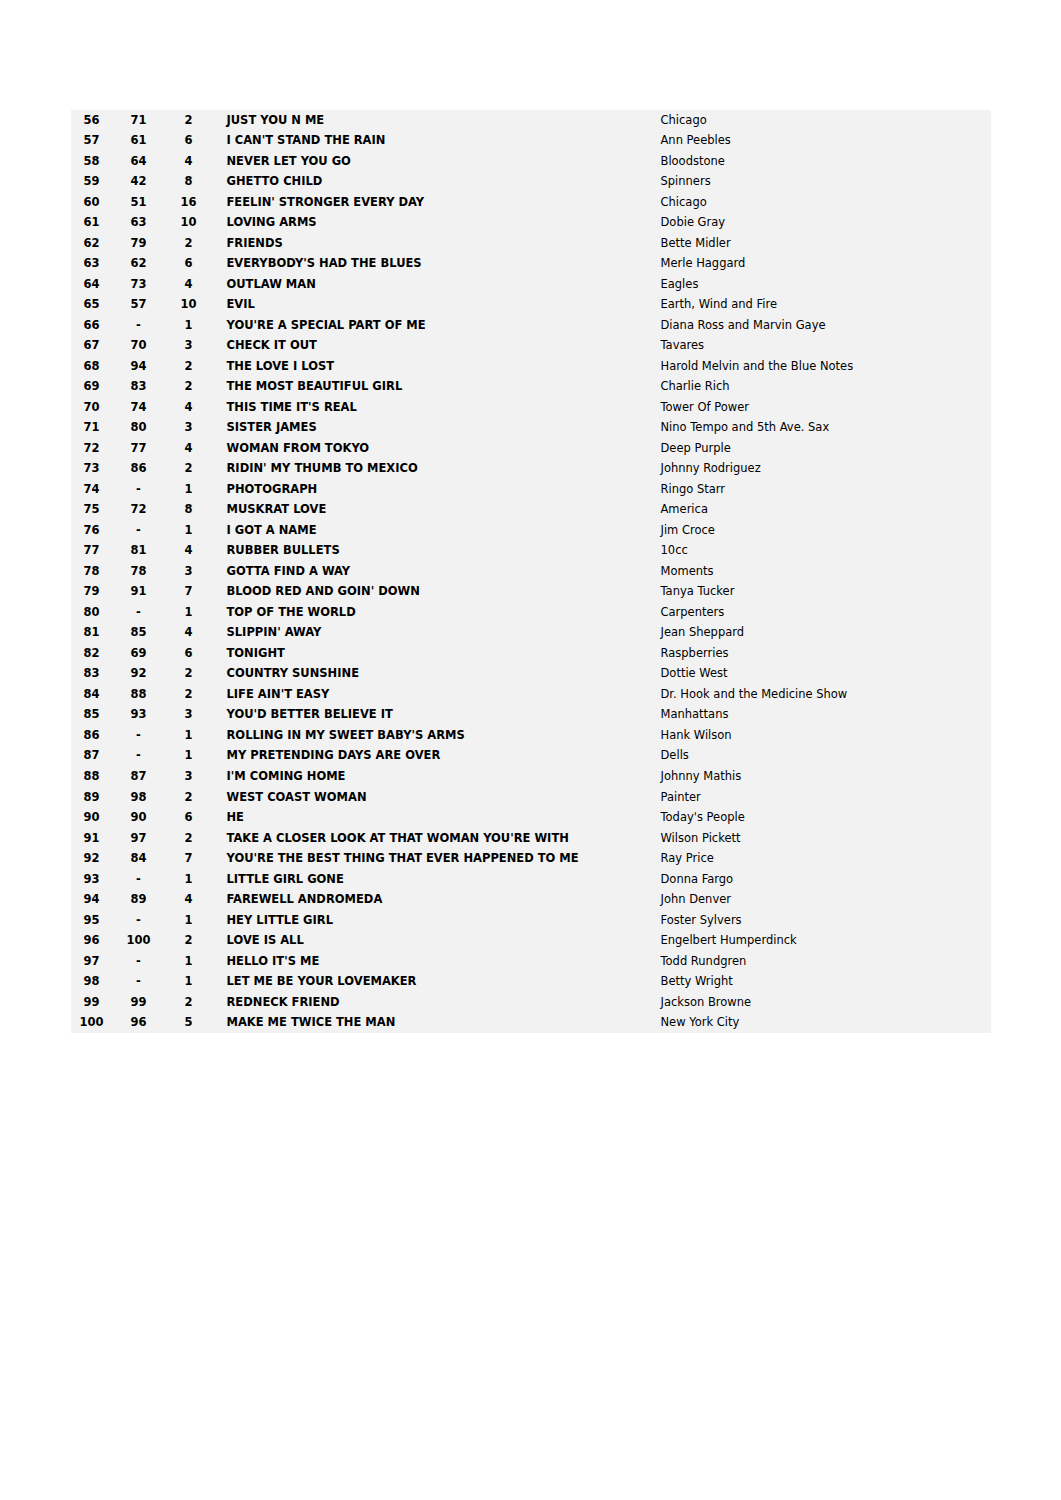| 56 | 71 | 2 | JUST YOU N ME | Chicago |
| 57 | 61 | 6 | I CAN'T STAND THE RAIN | Ann Peebles |
| 58 | 64 | 4 | NEVER LET YOU GO | Bloodstone |
| 59 | 42 | 8 | GHETTO CHILD | Spinners |
| 60 | 51 | 16 | FEELIN' STRONGER EVERY DAY | Chicago |
| 61 | 63 | 10 | LOVING ARMS | Dobie Gray |
| 62 | 79 | 2 | FRIENDS | Bette Midler |
| 63 | 62 | 6 | EVERYBODY'S HAD THE BLUES | Merle Haggard |
| 64 | 73 | 4 | OUTLAW MAN | Eagles |
| 65 | 57 | 10 | EVIL | Earth, Wind and Fire |
| 66 | - | 1 | YOU'RE A SPECIAL PART OF ME | Diana Ross and Marvin Gaye |
| 67 | 70 | 3 | CHECK IT OUT | Tavares |
| 68 | 94 | 2 | THE LOVE I LOST | Harold Melvin and the Blue Notes |
| 69 | 83 | 2 | THE MOST BEAUTIFUL GIRL | Charlie Rich |
| 70 | 74 | 4 | THIS TIME IT'S REAL | Tower Of Power |
| 71 | 80 | 3 | SISTER JAMES | Nino Tempo and 5th Ave. Sax |
| 72 | 77 | 4 | WOMAN FROM TOKYO | Deep Purple |
| 73 | 86 | 2 | RIDIN' MY THUMB TO MEXICO | Johnny Rodriguez |
| 74 | - | 1 | PHOTOGRAPH | Ringo Starr |
| 75 | 72 | 8 | MUSKRAT LOVE | America |
| 76 | - | 1 | I GOT A NAME | Jim Croce |
| 77 | 81 | 4 | RUBBER BULLETS | 10cc |
| 78 | 78 | 3 | GOTTA FIND A WAY | Moments |
| 79 | 91 | 7 | BLOOD RED AND GOIN' DOWN | Tanya Tucker |
| 80 | - | 1 | TOP OF THE WORLD | Carpenters |
| 81 | 85 | 4 | SLIPPIN' AWAY | Jean Sheppard |
| 82 | 69 | 6 | TONIGHT | Raspberries |
| 83 | 92 | 2 | COUNTRY SUNSHINE | Dottie West |
| 84 | 88 | 2 | LIFE AIN'T EASY | Dr. Hook and the Medicine Show |
| 85 | 93 | 3 | YOU'D BETTER BELIEVE IT | Manhattans |
| 86 | - | 1 | ROLLING IN MY SWEET BABY'S ARMS | Hank Wilson |
| 87 | - | 1 | MY PRETENDING DAYS ARE OVER | Dells |
| 88 | 87 | 3 | I'M COMING HOME | Johnny Mathis |
| 89 | 98 | 2 | WEST COAST WOMAN | Painter |
| 90 | 90 | 6 | HE | Today's People |
| 91 | 97 | 2 | TAKE A CLOSER LOOK AT THAT WOMAN YOU'RE WITH | Wilson Pickett |
| 92 | 84 | 7 | YOU'RE THE BEST THING THAT EVER HAPPENED TO ME | Ray Price |
| 93 | - | 1 | LITTLE GIRL GONE | Donna Fargo |
| 94 | 89 | 4 | FAREWELL ANDROMEDA | John Denver |
| 95 | - | 1 | HEY LITTLE GIRL | Foster Sylvers |
| 96 | 100 | 2 | LOVE IS ALL | Engelbert Humperdinck |
| 97 | - | 1 | HELLO IT'S ME | Todd Rundgren |
| 98 | - | 1 | LET ME BE YOUR LOVEMAKER | Betty Wright |
| 99 | 99 | 2 | REDNECK FRIEND | Jackson Browne |
| 100 | 96 | 5 | MAKE ME TWICE THE MAN | New York City |